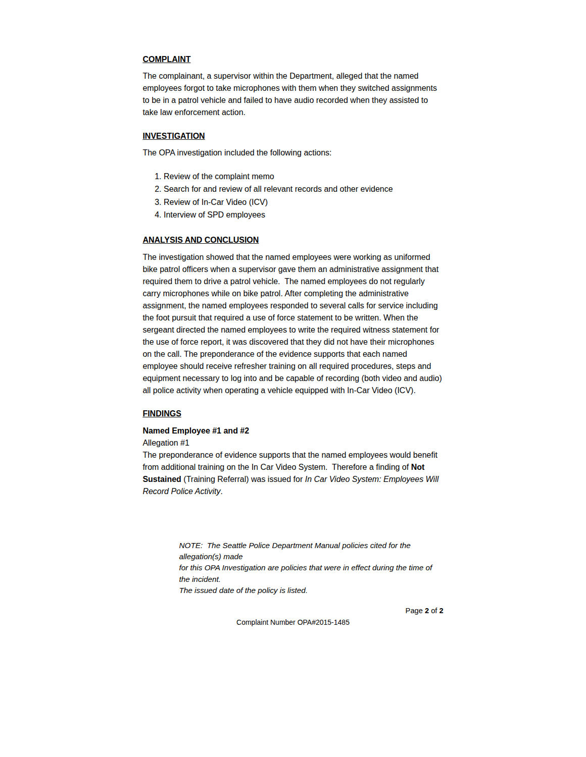COMPLAINT
The complainant, a supervisor within the Department, alleged that the named employees forgot to take microphones with them when they switched assignments to be in a patrol vehicle and failed to have audio recorded when they assisted to take law enforcement action.
INVESTIGATION
The OPA investigation included the following actions:
Review of the complaint memo
Search for and review of all relevant records and other evidence
Review of In-Car Video (ICV)
Interview of SPD employees
ANALYSIS AND CONCLUSION
The investigation showed that the named employees were working as uniformed bike patrol officers when a supervisor gave them an administrative assignment that required them to drive a patrol vehicle. The named employees do not regularly carry microphones while on bike patrol. After completing the administrative assignment, the named employees responded to several calls for service including the foot pursuit that required a use of force statement to be written. When the sergeant directed the named employees to write the required witness statement for the use of force report, it was discovered that they did not have their microphones on the call. The preponderance of the evidence supports that each named employee should receive refresher training on all required procedures, steps and equipment necessary to log into and be capable of recording (both video and audio) all police activity when operating a vehicle equipped with In-Car Video (ICV).
FINDINGS
Named Employee #1 and #2
Allegation #1
The preponderance of evidence supports that the named employees would benefit from additional training on the In Car Video System. Therefore a finding of Not Sustained (Training Referral) was issued for In Car Video System: Employees Will Record Police Activity.
NOTE: The Seattle Police Department Manual policies cited for the allegation(s) made
for this OPA Investigation are policies that were in effect during the time of the incident.
The issued date of the policy is listed.
Page 2 of 2
Complaint Number OPA#2015-1485